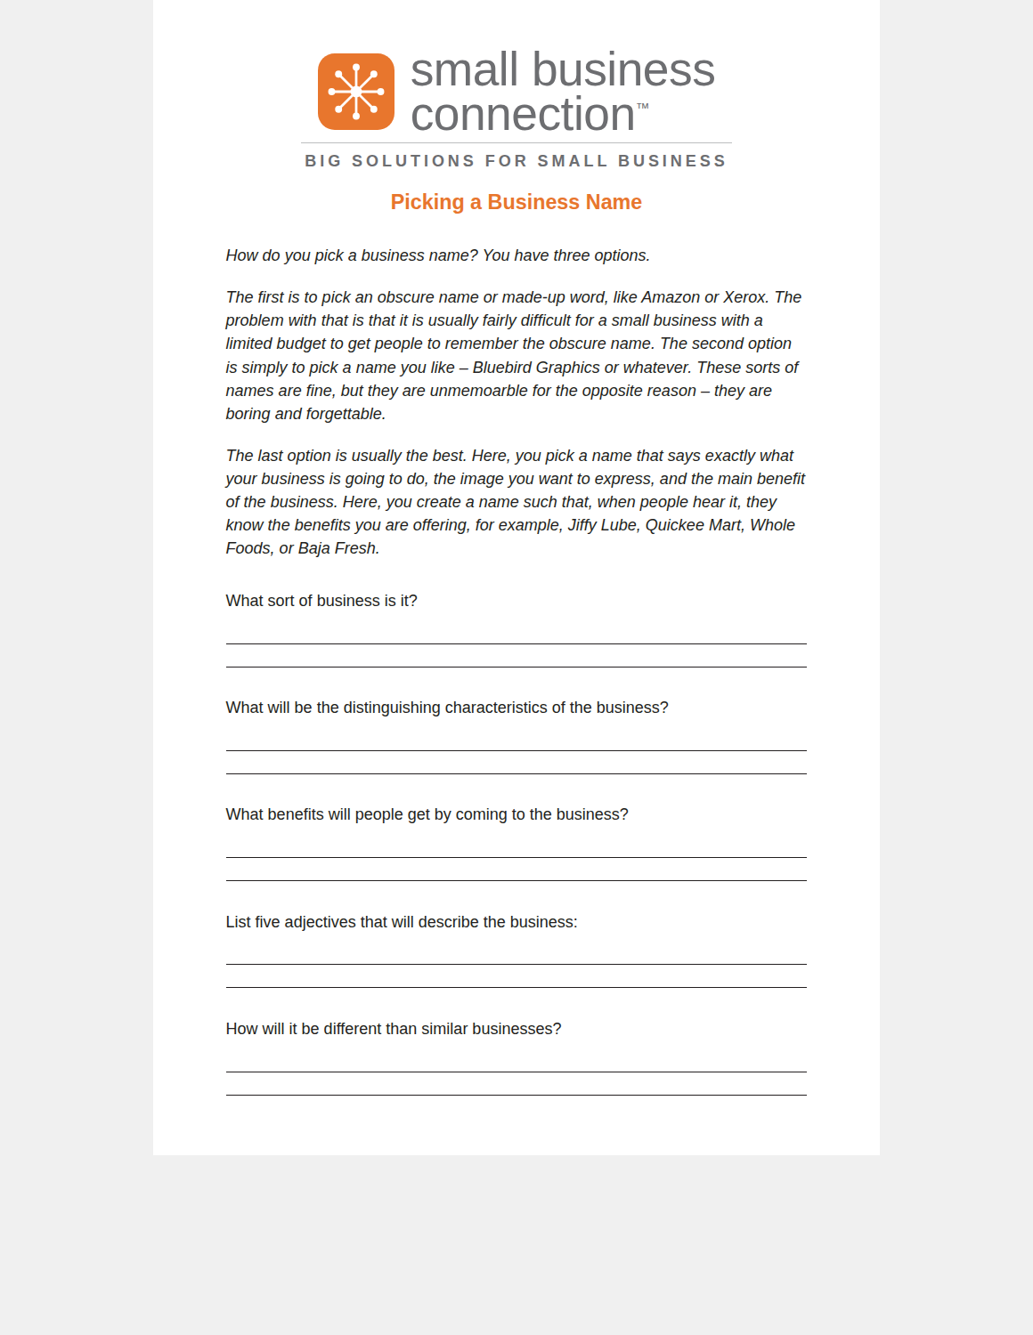small business
connection™
Big Solutions for Small Business
Picking a Business Name
How do you pick a business name? You have three options.
The first is to pick an obscure name or made-up word, like Amazon or Xerox. The problem with that is that it is usually fairly difficult for a small business with a limited budget to get people to remember the obscure name. The second option is simply to pick a name you like – Bluebird Graphics or whatever. These sorts of names are fine, but they are unmemoarble for the opposite reason – they are boring and forgettable.
The last option is usually the best. Here, you pick a name that says exactly what your business is going to do, the image you want to express, and the main benefit of the business. Here, you create a name such that, when people hear it, they know the benefits you are offering, for example, Jiffy Lube, Quickee Mart, Whole Foods, or Baja Fresh.
What sort of business is it?
What will be the distinguishing characteristics of the business?
What benefits will people get by coming to the business?
List five adjectives that will describe the business:
How will it be different than similar businesses?